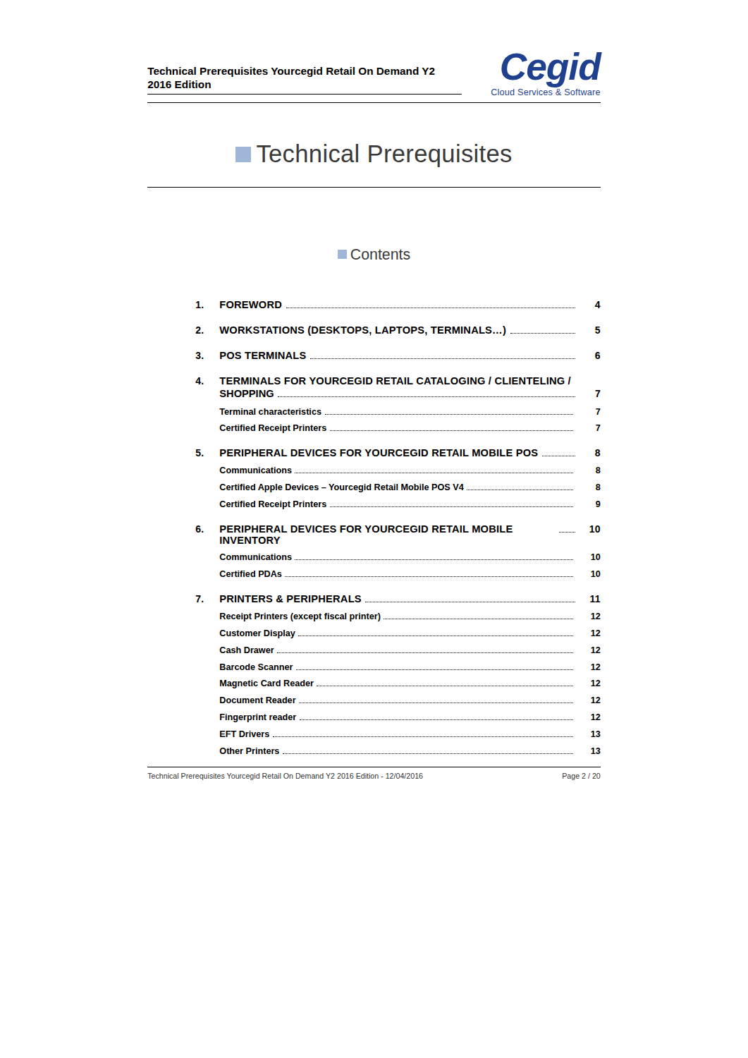Technical Prerequisites Yourcegid Retail On Demand Y2 2016 Edition
Cegid
Cloud Services & Software
Technical Prerequisites
Contents
1. Foreword 4
2. Workstations (Desktops, Laptops, Terminals…) 5
3. POS Terminals 6
4. Terminals for Yourcegid Retail Cataloging / Clienteling /
Shopping 7
Terminal characteristics 7
Certified Receipt Printers 7
5. Peripheral Devices for Yourcegid Retail Mobile POS 8
Communications 8
Certified Apple Devices – Yourcegid Retail Mobile POS V4 8
Certified Receipt Printers 9
6. Peripheral Devices for Yourcegid Retail Mobile Inventory 10
Communications 10
Certified PDAs 10
7. Printers & Peripherals 11
Receipt Printers (except fiscal printer) 12
Customer Display 12
Cash Drawer 12
Barcode Scanner 12
Magnetic Card Reader 12
Document Reader 12
Fingerprint reader 12
EFT Drivers 13
Other Printers 13
Technical Prerequisites Yourcegid Retail On Demand Y2 2016 Edition - 12/04/2016 Page 2 / 20